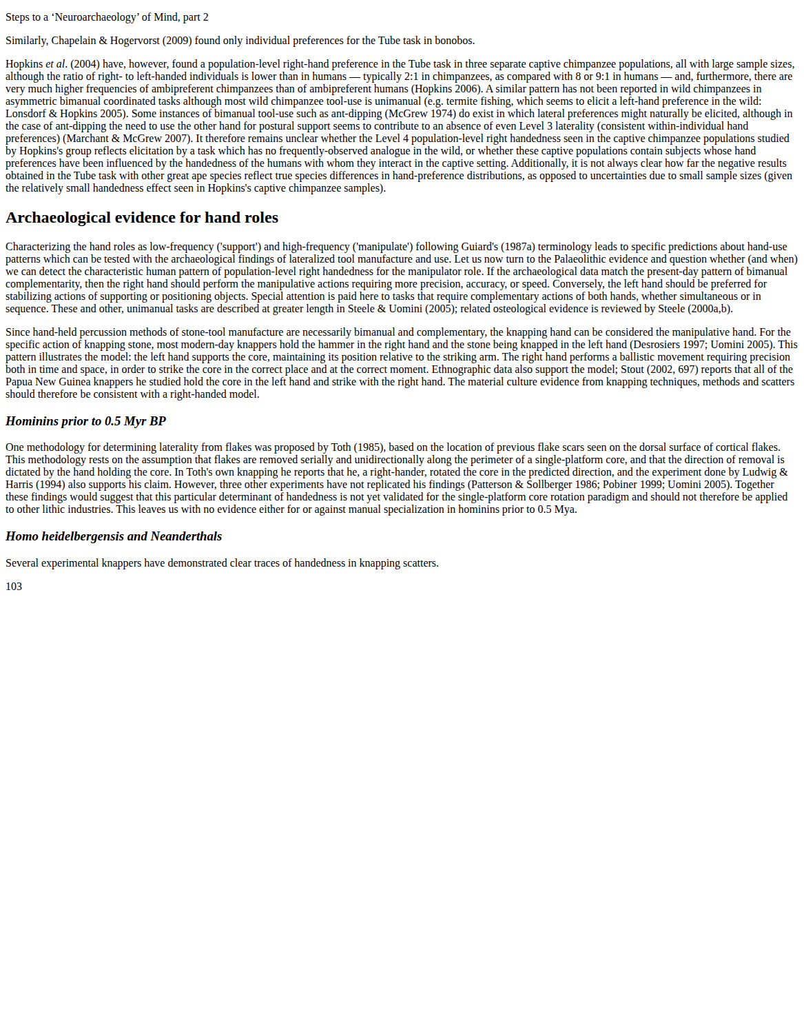Steps to a ‘Neuroarchaeology’ of Mind, part 2
Similarly, Chapelain & Hogervorst (2009) found only individual preferences for the Tube task in bonobos.
Hopkins et al. (2004) have, however, found a population-level right-hand preference in the Tube task in three separate captive chimpanzee populations, all with large sample sizes, although the ratio of right- to left-handed individuals is lower than in humans — typically 2:1 in chimpanzees, as compared with 8 or 9:1 in humans — and, furthermore, there are very much higher frequencies of ambipreferent chimpanzees than of ambipreferent humans (Hopkins 2006). A similar pattern has not been reported in wild chimpanzees in asymmetric bimanual coordinated tasks although most wild chimpanzee tool-use is unimanual (e.g. termite fishing, which seems to elicit a left-hand preference in the wild: Lonsdorf & Hopkins 2005). Some instances of bimanual tool-use such as ant-dipping (McGrew 1974) do exist in which lateral preferences might naturally be elicited, although in the case of ant-dipping the need to use the other hand for postural support seems to contribute to an absence of even Level 3 laterality (consistent within-individual hand preferences) (Marchant & McGrew 2007). It therefore remains unclear whether the Level 4 population-level right handedness seen in the captive chimpanzee populations studied by Hopkins's group reflects elicitation by a task which has no frequently-observed analogue in the wild, or whether these captive populations contain subjects whose hand preferences have been influenced by the handedness of the humans with whom they interact in the captive setting. Additionally, it is not always clear how far the negative results obtained in the Tube task with other great ape species reflect true species differences in hand-preference distributions, as opposed to uncertainties due to small sample sizes (given the relatively small handedness effect seen in Hopkins's captive chimpanzee samples).
Archaeological evidence for hand roles
Characterizing the hand roles as low-frequency ('support') and high-frequency ('manipulate') following Guiard's (1987a) terminology leads to specific predictions about hand-use patterns which can be tested with the archaeological findings of lateralized tool manufacture and use. Let us now turn to the Palaeolithic evidence and question whether (and when) we can detect the characteristic human pattern of population-level right handedness for the manipulator role. If the archaeological data match the present-day pattern of bimanual complementarity, then the right hand should perform the manipulative actions requiring more precision, accuracy, or speed. Conversely, the left hand should be preferred for stabilizing actions of supporting or positioning objects. Special attention is paid here to tasks that require complementary actions of both hands, whether simultaneous or in sequence. These and other, unimanual tasks are described at greater length in Steele & Uomini (2005); related osteological evidence is reviewed by Steele (2000a,b).
Since hand-held percussion methods of stone-tool manufacture are necessarily bimanual and complementary, the knapping hand can be considered the manipulative hand. For the specific action of knapping stone, most modern-day knappers hold the hammer in the right hand and the stone being knapped in the left hand (Desrosiers 1997; Uomini 2005). This pattern illustrates the model: the left hand supports the core, maintaining its position relative to the striking arm. The right hand performs a ballistic movement requiring precision both in time and space, in order to strike the core in the correct place and at the correct moment. Ethnographic data also support the model; Stout (2002, 697) reports that all of the Papua New Guinea knappers he studied hold the core in the left hand and strike with the right hand. The material culture evidence from knapping techniques, methods and scatters should therefore be consistent with a right-handed model.
Hominins prior to 0.5 Myr BP
One methodology for determining laterality from flakes was proposed by Toth (1985), based on the location of previous flake scars seen on the dorsal surface of cortical flakes. This methodology rests on the assumption that flakes are removed serially and unidirectionally along the perimeter of a single-platform core, and that the direction of removal is dictated by the hand holding the core. In Toth's own knapping he reports that he, a right-hander, rotated the core in the predicted direction, and the experiment done by Ludwig & Harris (1994) also supports his claim. However, three other experiments have not replicated his findings (Patterson & Sollberger 1986; Pobiner 1999; Uomini 2005). Together these findings would suggest that this particular determinant of handedness is not yet validated for the single-platform core rotation paradigm and should not therefore be applied to other lithic industries. This leaves us with no evidence either for or against manual specialization in hominins prior to 0.5 Mya.
Homo heidelbergensis and Neanderthals
Several experimental knappers have demonstrated clear traces of handedness in knapping scatters.
103